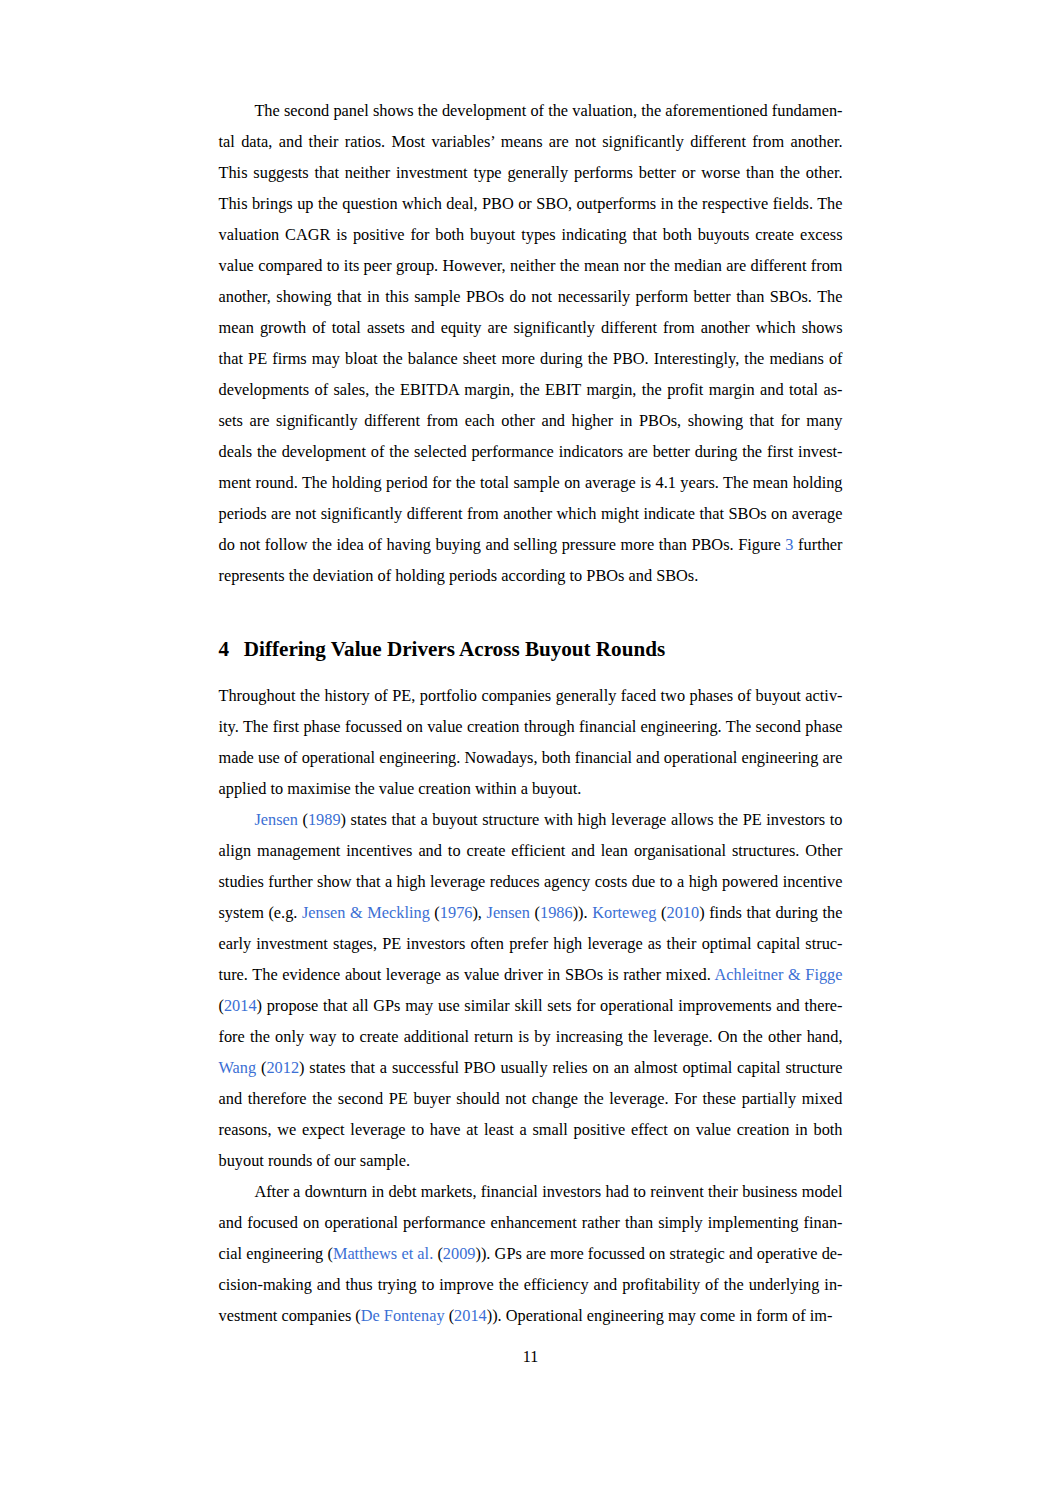The second panel shows the development of the valuation, the aforementioned fundamental data, and their ratios. Most variables’ means are not significantly different from another. This suggests that neither investment type generally performs better or worse than the other. This brings up the question which deal, PBO or SBO, outperforms in the respective fields. The valuation CAGR is positive for both buyout types indicating that both buyouts create excess value compared to its peer group. However, neither the mean nor the median are different from another, showing that in this sample PBOs do not necessarily perform better than SBOs. The mean growth of total assets and equity are significantly different from another which shows that PE firms may bloat the balance sheet more during the PBO. Interestingly, the medians of developments of sales, the EBITDA margin, the EBIT margin, the profit margin and total assets are significantly different from each other and higher in PBOs, showing that for many deals the development of the selected performance indicators are better during the first investment round. The holding period for the total sample on average is 4.1 years. The mean holding periods are not significantly different from another which might indicate that SBOs on average do not follow the idea of having buying and selling pressure more than PBOs. Figure 3 further represents the deviation of holding periods according to PBOs and SBOs.
4 Differing Value Drivers Across Buyout Rounds
Throughout the history of PE, portfolio companies generally faced two phases of buyout activity. The first phase focussed on value creation through financial engineering. The second phase made use of operational engineering. Nowadays, both financial and operational engineering are applied to maximise the value creation within a buyout.
Jensen (1989) states that a buyout structure with high leverage allows the PE investors to align management incentives and to create efficient and lean organisational structures. Other studies further show that a high leverage reduces agency costs due to a high powered incentive system (e.g. Jensen & Meckling (1976), Jensen (1986)). Korteweg (2010) finds that during the early investment stages, PE investors often prefer high leverage as their optimal capital structure. The evidence about leverage as value driver in SBOs is rather mixed. Achleitner & Figge (2014) propose that all GPs may use similar skill sets for operational improvements and therefore the only way to create additional return is by increasing the leverage. On the other hand, Wang (2012) states that a successful PBO usually relies on an almost optimal capital structure and therefore the second PE buyer should not change the leverage. For these partially mixed reasons, we expect leverage to have at least a small positive effect on value creation in both buyout rounds of our sample.
After a downturn in debt markets, financial investors had to reinvent their business model and focused on operational performance enhancement rather than simply implementing financial engineering (Matthews et al. (2009)). GPs are more focussed on strategic and operative decision-making and thus trying to improve the efficiency and profitability of the underlying investment companies (De Fontenay (2014)). Operational engineering may come in form of im-
11